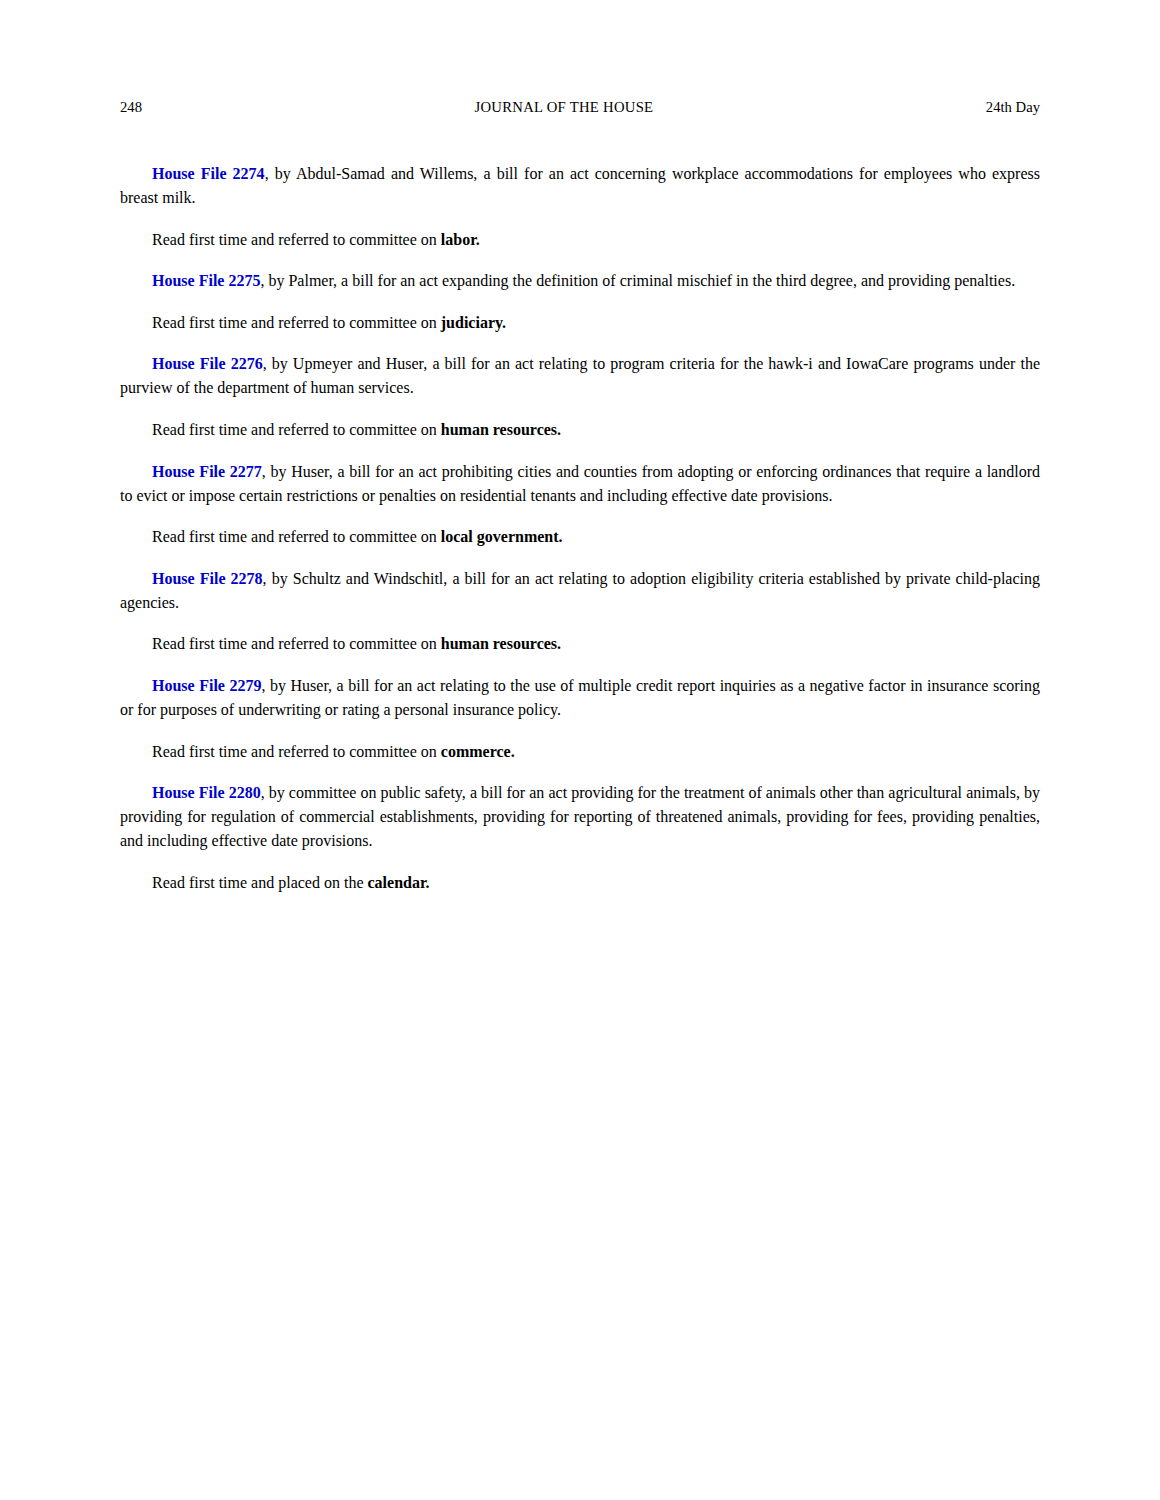248 JOURNAL OF THE HOUSE 24th Day
House File 2274, by Abdul-Samad and Willems, a bill for an act concerning workplace accommodations for employees who express breast milk.
Read first time and referred to committee on labor.
House File 2275, by Palmer, a bill for an act expanding the definition of criminal mischief in the third degree, and providing penalties.
Read first time and referred to committee on judiciary.
House File 2276, by Upmeyer and Huser, a bill for an act relating to program criteria for the hawk-i and IowaCare programs under the purview of the department of human services.
Read first time and referred to committee on human resources.
House File 2277, by Huser, a bill for an act prohibiting cities and counties from adopting or enforcing ordinances that require a landlord to evict or impose certain restrictions or penalties on residential tenants and including effective date provisions.
Read first time and referred to committee on local government.
House File 2278, by Schultz and Windschitl, a bill for an act relating to adoption eligibility criteria established by private child-placing agencies.
Read first time and referred to committee on human resources.
House File 2279, by Huser, a bill for an act relating to the use of multiple credit report inquiries as a negative factor in insurance scoring or for purposes of underwriting or rating a personal insurance policy.
Read first time and referred to committee on commerce.
House File 2280, by committee on public safety, a bill for an act providing for the treatment of animals other than agricultural animals, by providing for regulation of commercial establishments, providing for reporting of threatened animals, providing for fees, providing penalties, and including effective date provisions.
Read first time and placed on the calendar.